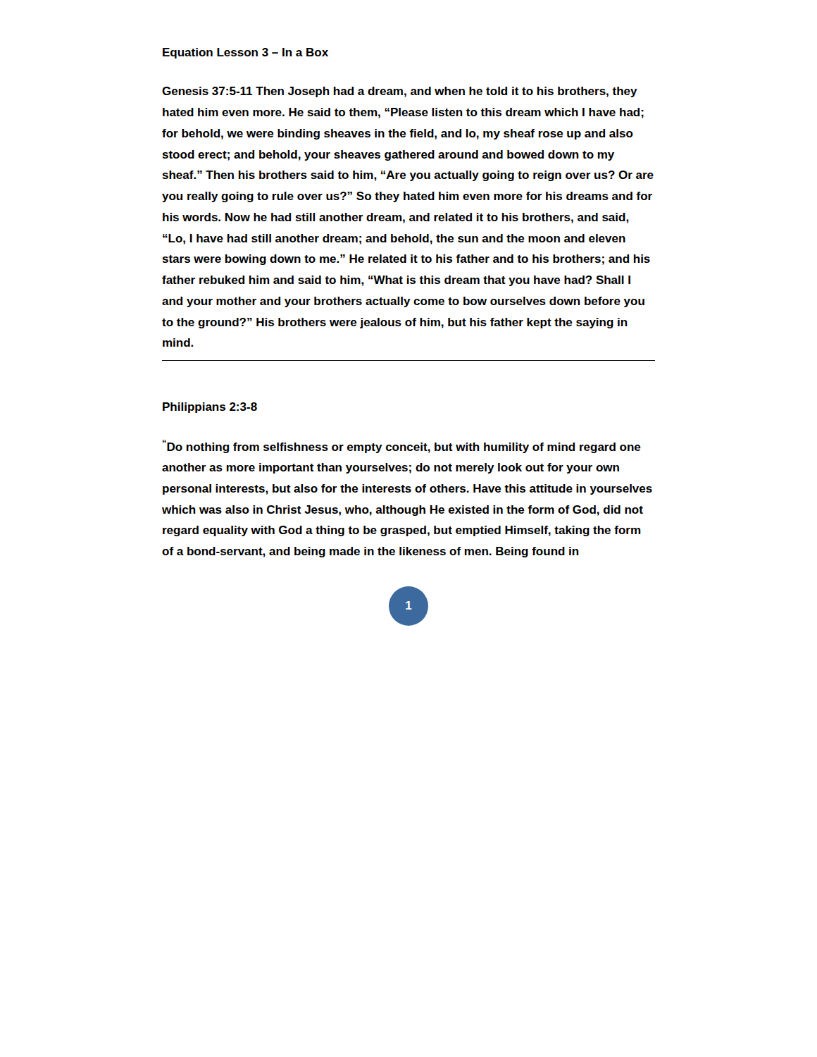Equation Lesson 3 – In a Box
Genesis 37:5-11 Then Joseph had a dream, and when he told it to his brothers, they hated him even more. He said to them, “Please listen to this dream which I have had; for behold, we were binding sheaves in the field, and lo, my sheaf rose up and also stood erect; and behold, your sheaves gathered around and bowed down to my sheaf.” Then his brothers said to him, “Are you actually going to reign over us? Or are you really going to rule over us?” So they hated him even more for his dreams and for his words. Now he had still another dream, and related it to his brothers, and said, “Lo, I have had still another dream; and behold, the sun and the moon and eleven stars were bowing down to me.” He related it to his father and to his brothers; and his father rebuked him and said to him, “What is this dream that you have had? Shall I and your mother and your brothers actually come to bow ourselves down before you to the ground?” His brothers were jealous of him, but his father kept the saying in mind.
Philippians 2:3-8
“Do nothing from selfishness or empty conceit, but with humility of mind regard one another as more important than yourselves; do not merely look out for your own personal interests, but also for the interests of others. Have this attitude in yourselves which was also in Christ Jesus, who, although He existed in the form of God, did not regard equality with God a thing to be grasped, but emptied Himself, taking the form of a bond-servant, and being made in the likeness of men. Being found in
1